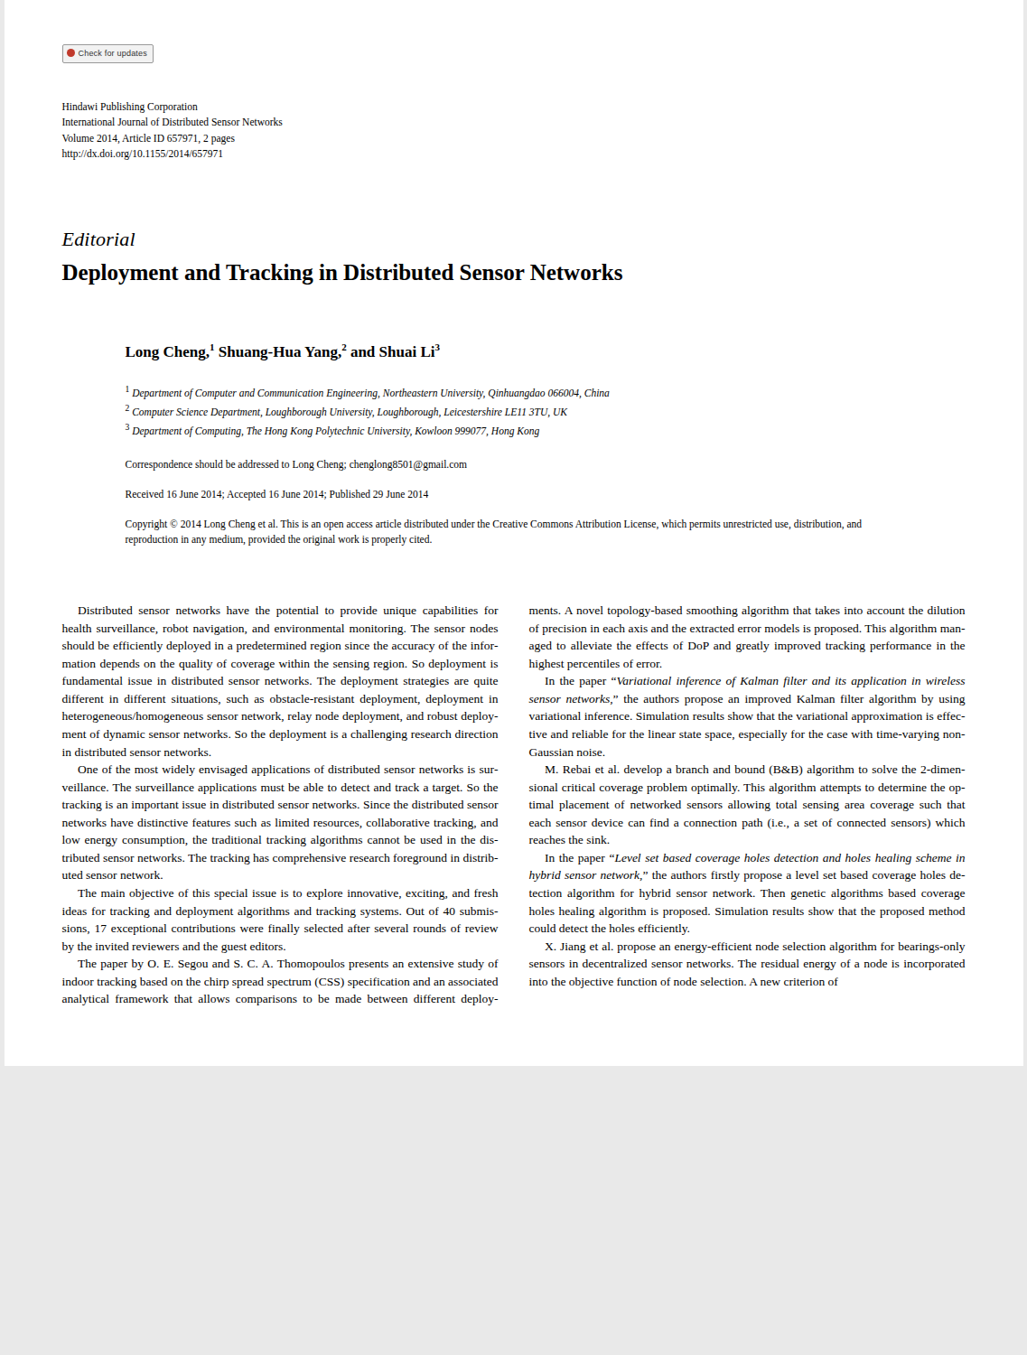Check for updates
Hindawi Publishing Corporation
International Journal of Distributed Sensor Networks
Volume 2014, Article ID 657971, 2 pages
http://dx.doi.org/10.1155/2014/657971
Editorial
Deployment and Tracking in Distributed Sensor Networks
Long Cheng,1 Shuang-Hua Yang,2 and Shuai Li3
1 Department of Computer and Communication Engineering, Northeastern University, Qinhuangdao 066004, China
2 Computer Science Department, Loughborough University, Loughborough, Leicestershire LE11 3TU, UK
3 Department of Computing, The Hong Kong Polytechnic University, Kowloon 999077, Hong Kong
Correspondence should be addressed to Long Cheng; chenglong8501@gmail.com
Received 16 June 2014; Accepted 16 June 2014; Published 29 June 2014
Copyright © 2014 Long Cheng et al. This is an open access article distributed under the Creative Commons Attribution License, which permits unrestricted use, distribution, and reproduction in any medium, provided the original work is properly cited.
Distributed sensor networks have the potential to provide unique capabilities for health surveillance, robot navigation, and environmental monitoring. The sensor nodes should be efficiently deployed in a predetermined region since the accuracy of the information depends on the quality of coverage within the sensing region. So deployment is fundamental issue in distributed sensor networks. The deployment strategies are quite different in different situations, such as obstacle-resistant deployment, deployment in heterogeneous/homogeneous sensor network, relay node deployment, and robust deployment of dynamic sensor networks. So the deployment is a challenging research direction in distributed sensor networks.
One of the most widely envisaged applications of distributed sensor networks is surveillance. The surveillance applications must be able to detect and track a target. So the tracking is an important issue in distributed sensor networks. Since the distributed sensor networks have distinctive features such as limited resources, collaborative tracking, and low energy consumption, the traditional tracking algorithms cannot be used in the distributed sensor networks. The tracking has comprehensive research foreground in distributed sensor network.
The main objective of this special issue is to explore innovative, exciting, and fresh ideas for tracking and deployment algorithms and tracking systems. Out of 40 submissions, 17 exceptional contributions were finally selected after several rounds of review by the invited reviewers and the guest editors.
The paper by O. E. Segou and S. C. A. Thomopoulos presents an extensive study of indoor tracking based on the chirp spread spectrum (CSS) specification and an associated analytical framework that allows comparisons to be made between different deployments. A novel topology-based smoothing algorithm that takes into account the dilution of precision in each axis and the extracted error models is proposed. This algorithm managed to alleviate the effects of DoP and greatly improved tracking performance in the highest percentiles of error.
In the paper “Variational inference of Kalman filter and its application in wireless sensor networks,” the authors propose an improved Kalman filter algorithm by using variational inference. Simulation results show that the variational approximation is effective and reliable for the linear state space, especially for the case with time-varying non-Gaussian noise.
M. Rebai et al. develop a branch and bound (B&B) algorithm to solve the 2-dimensional critical coverage problem optimally. This algorithm attempts to determine the optimal placement of networked sensors allowing total sensing area coverage such that each sensor device can find a connection path (i.e., a set of connected sensors) which reaches the sink.
In the paper “Level set based coverage holes detection and holes healing scheme in hybrid sensor network,” the authors firstly propose a level set based coverage holes detection algorithm for hybrid sensor network. Then genetic algorithms based coverage holes healing algorithm is proposed. Simulation results show that the proposed method could detect the holes efficiently.
X. Jiang et al. propose an energy-efficient node selection algorithm for bearings-only sensors in decentralized sensor networks. The residual energy of a node is incorporated into the objective function of node selection. A new criterion of